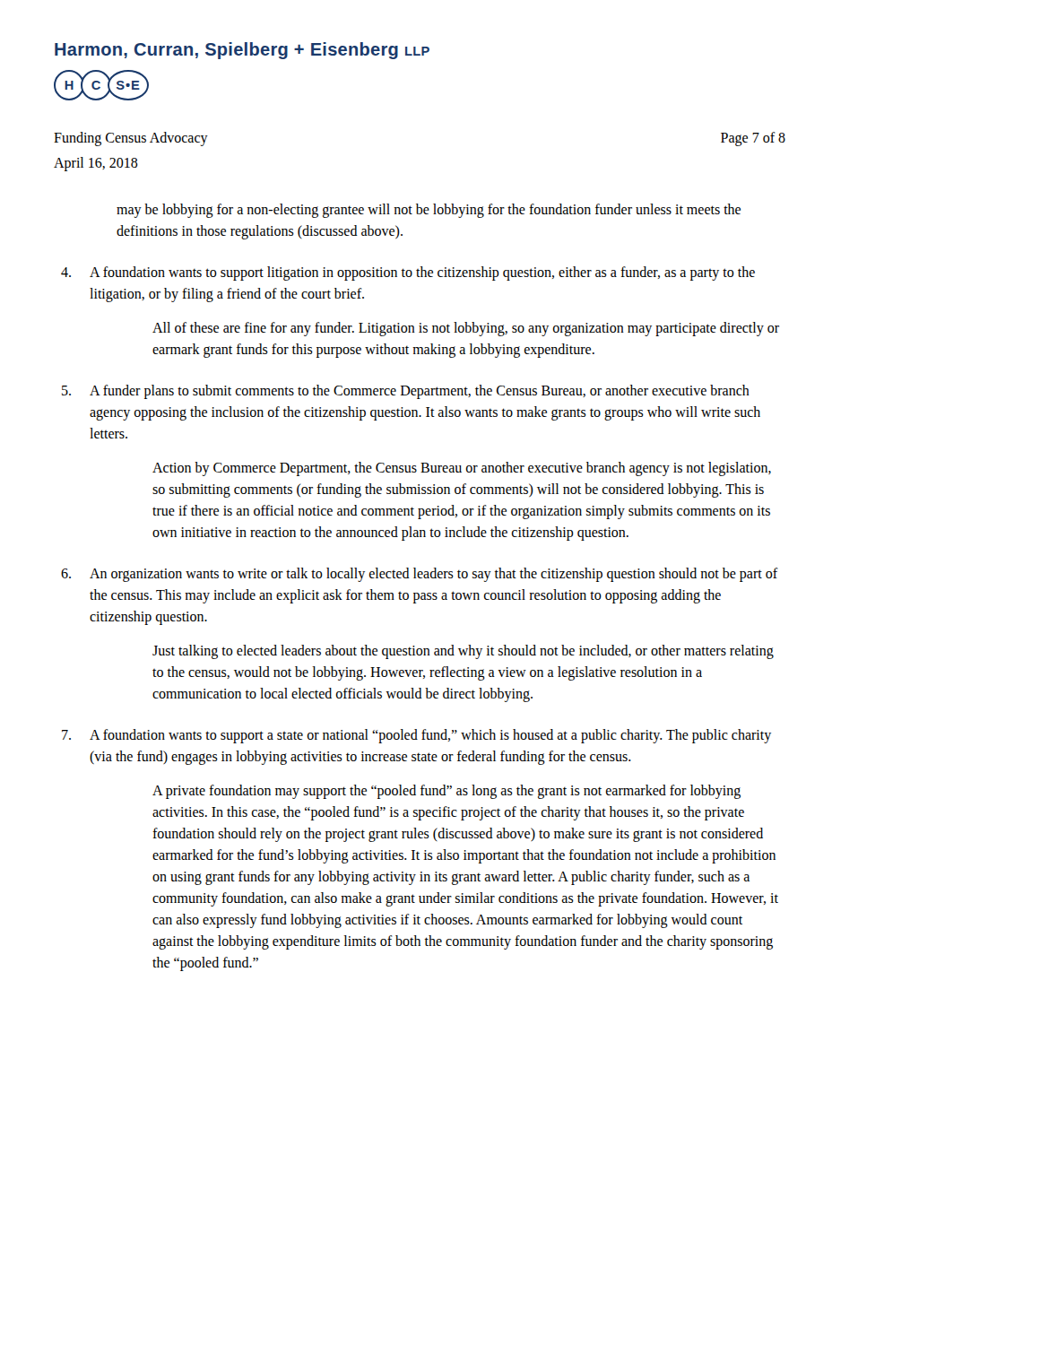Harmon, Curran, Spielberg + Eisenberg LLP
H C S•E
Funding Census Advocacy Page 7 of 8
April 16, 2018
may be lobbying for a non-electing grantee will not be lobbying for the foundation funder unless it meets the definitions in those regulations (discussed above).
A foundation wants to support litigation in opposition to the citizenship question, either as a funder, as a party to the litigation, or by filing a friend of the court brief.
All of these are fine for any funder. Litigation is not lobbying, so any organization may participate directly or earmark grant funds for this purpose without making a lobbying expenditure.
A funder plans to submit comments to the Commerce Department, the Census Bureau, or another executive branch agency opposing the inclusion of the citizenship question. It also wants to make grants to groups who will write such letters.
Action by Commerce Department, the Census Bureau or another executive branch agency is not legislation, so submitting comments (or funding the submission of comments) will not be considered lobbying. This is true if there is an official notice and comment period, or if the organization simply submits comments on its own initiative in reaction to the announced plan to include the citizenship question.
An organization wants to write or talk to locally elected leaders to say that the citizenship question should not be part of the census. This may include an explicit ask for them to pass a town council resolution to opposing adding the citizenship question.
Just talking to elected leaders about the question and why it should not be included, or other matters relating to the census, would not be lobbying. However, reflecting a view on a legislative resolution in a communication to local elected officials would be direct lobbying.
A foundation wants to support a state or national “pooled fund,” which is housed at a public charity. The public charity (via the fund) engages in lobbying activities to increase state or federal funding for the census.
A private foundation may support the “pooled fund” as long as the grant is not earmarked for lobbying activities. In this case, the “pooled fund” is a specific project of the charity that houses it, so the private foundation should rely on the project grant rules (discussed above) to make sure its grant is not considered earmarked for the fund’s lobbying activities. It is also important that the foundation not include a prohibition on using grant funds for any lobbying activity in its grant award letter. A public charity funder, such as a community foundation, can also make a grant under similar conditions as the private foundation. However, it can also expressly fund lobbying activities if it chooses. Amounts earmarked for lobbying would count against the lobbying expenditure limits of both the community foundation funder and the charity sponsoring the “pooled fund.”